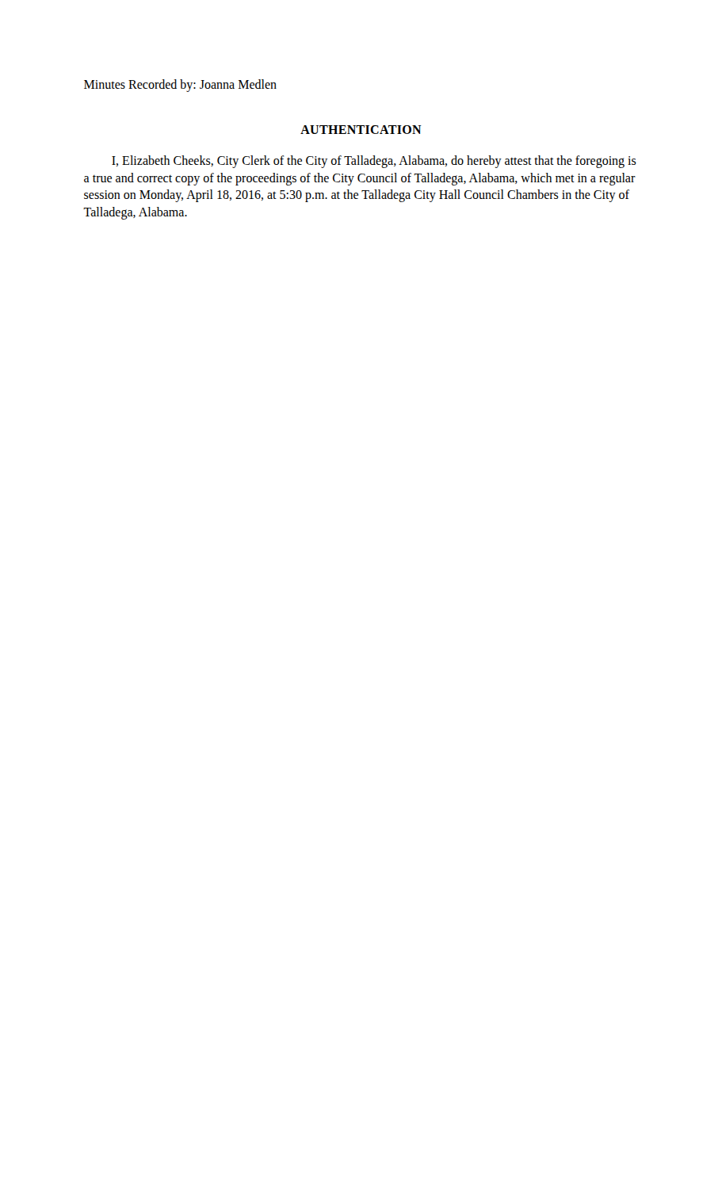Minutes Recorded by: Joanna Medlen
AUTHENTICATION
I, Elizabeth Cheeks, City Clerk of the City of Talladega, Alabama, do hereby attest that the foregoing is a true and correct copy of the proceedings of the City Council of Talladega, Alabama, which met in a regular session on Monday, April 18, 2016, at 5:30 p.m. at the Talladega City Hall Council Chambers in the City of Talladega, Alabama.